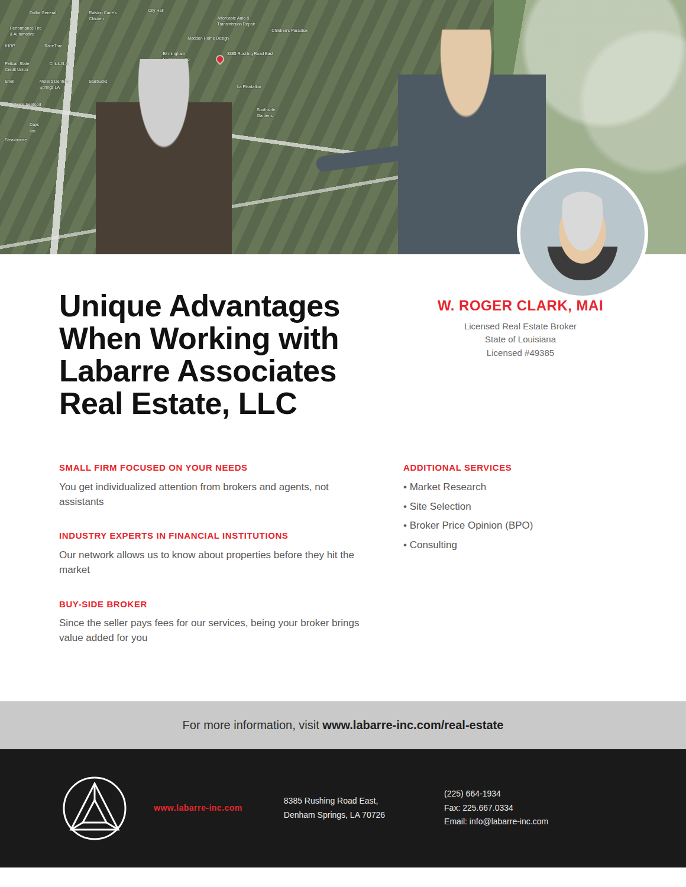Dollar General Performance Tire
& Automotive IHOP RaceTrac Pelican State
Credit Union Chick-fil-A Shell Motel 6 Denham
Springs LA Starbucks Dons Seafood Raising Cane's
Chicken City Hall Affordable Auto &
Transmission Repair Madden Home Design Children's Paradise Birmingham
Landscape Co Fred's Dog Salon La Plantation Southside
Gardens Days
Inn Steakhouse United States
8385 Rushing Road East
Unique Advantages
When Working with
Labarre Associates
Real Estate, LLC
W. ROGER CLARK, MAI
Licensed Real Estate Broker
State of Louisiana
Licensed #49385
Small Firm Focused on Your Needs
You get individualized attention from brokers and agents, not assistants
Industry Experts in Financial Institutions
Our network allows us to know about properties before they hit the market
Buy-Side Broker
Since the seller pays fees for our services, being your broker brings value added for you
Additional Services
Market Research
Site Selection
Broker Price Opinion (BPO)
Consulting
For more information, visit www.labarre-inc.com/real-estate
www.labarre-inc.com
8385 Rushing Road East,
Denham Springs, LA 70726
(225) 664-1934
Fax: 225.667.0334
Email: info@labarre-inc.com